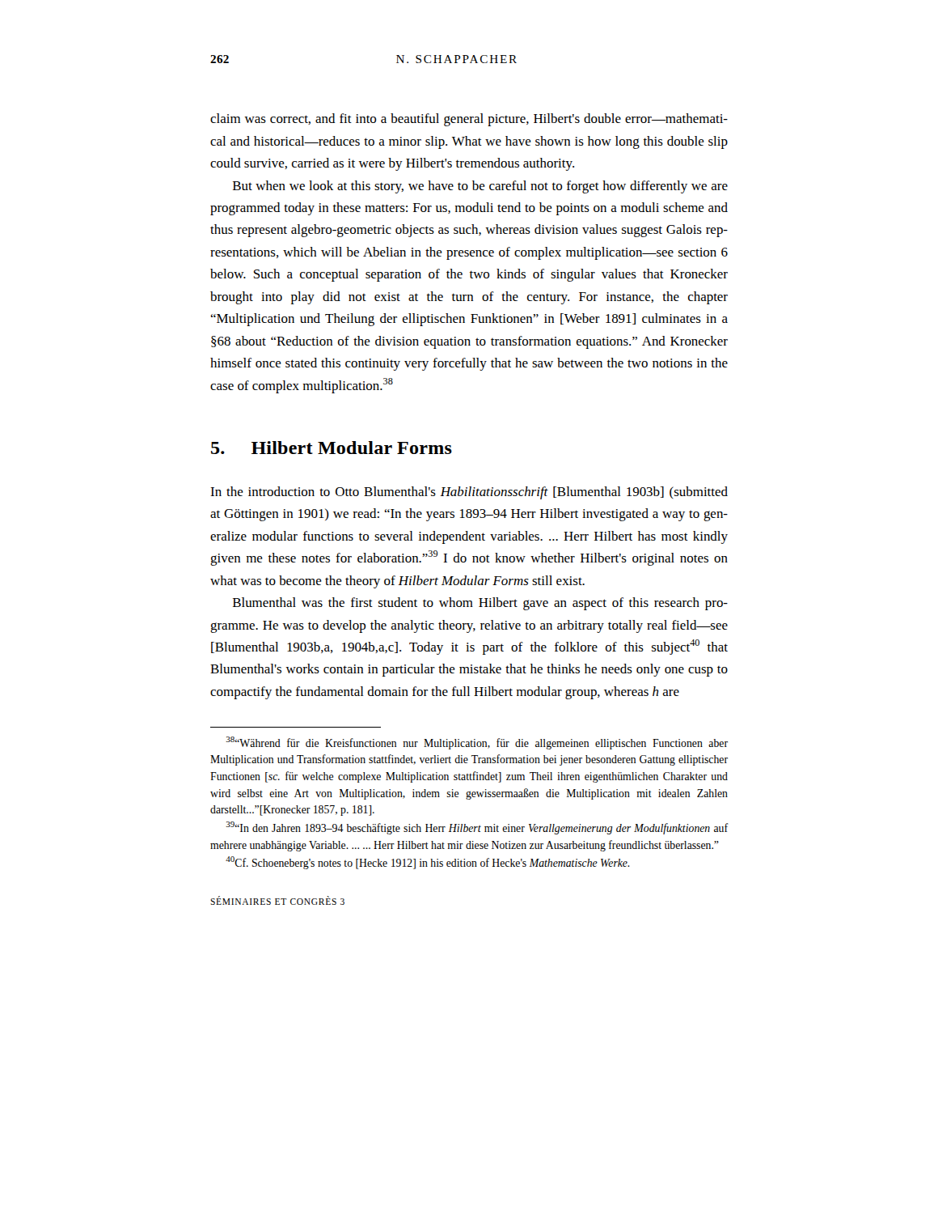262 N. SCHAPPACHER
claim was correct, and fit into a beautiful general picture, Hilbert's double error—mathematical and historical—reduces to a minor slip. What we have shown is how long this double slip could survive, carried as it were by Hilbert's tremendous authority.
But when we look at this story, we have to be careful not to forget how differently we are programmed today in these matters: For us, moduli tend to be points on a moduli scheme and thus represent algebro-geometric objects as such, whereas division values suggest Galois representations, which will be Abelian in the presence of complex multiplication—see section 6 below. Such a conceptual separation of the two kinds of singular values that Kronecker brought into play did not exist at the turn of the century. For instance, the chapter “Multiplication und Theilung der elliptischen Funktionen” in [Weber 1891] culminates in a §68 about “Reduction of the division equation to transformation equations.” And Kronecker himself once stated this continuity very forcefully that he saw between the two notions in the case of complex multiplication.38
5. Hilbert Modular Forms
In the introduction to Otto Blumenthal's Habilitationsschrift [Blumenthal 1903b] (submitted at Göttingen in 1901) we read: “In the years 1893–94 Herr Hilbert investigated a way to generalize modular functions to several independent variables. ... Herr Hilbert has most kindly given me these notes for elaboration.”39 I do not know whether Hilbert's original notes on what was to become the theory of Hilbert Modular Forms still exist.
Blumenthal was the first student to whom Hilbert gave an aspect of this research programme. He was to develop the analytic theory, relative to an arbitrary totally real field—see [Blumenthal 1903b,a, 1904b,a,c]. Today it is part of the folklore of this subject40 that Blumenthal's works contain in particular the mistake that he thinks he needs only one cusp to compactify the fundamental domain for the full Hilbert modular group, whereas h are
38“Während für die Kreisfunctionen nur Multiplication, für die allgemeinen elliptischen Functionen aber Multiplication und Transformation stattfindet, verliert die Transformation bei jener besonderen Gattung elliptischer Functionen [sc. für welche complexe Multiplication stattfindet] zum Theil ihren eigenthümlichen Charakter und wird selbst eine Art von Multiplication, indem sie gewissermaaßen die Multiplication mit idealen Zahlen darstellt...”[Kronecker 1857, p. 181].
39“In den Jahren 1893–94 beschäftigte sich Herr Hilbert mit einer Verallgemeinerung der Modulfunktionen auf mehrere unabhängige Variable. ... ... Herr Hilbert hat mir diese Notizen zur Ausarbeitung freundlichst überlassen.”
40Cf. Schoeneberg's notes to [Hecke 1912] in his edition of Hecke's Mathematische Werke.
SÉMINAIRES ET CONGRÈS 3